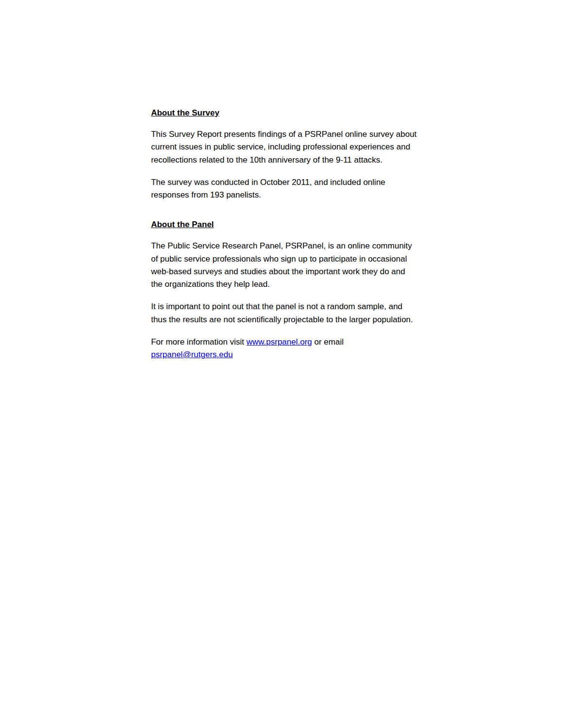About the Survey
This Survey Report presents findings of a PSRPanel online survey about current issues in public service, including professional experiences and recollections related to the 10th anniversary of the 9-11 attacks.
The survey was conducted in October 2011, and included online responses from 193 panelists.
About the Panel
The Public Service Research Panel, PSRPanel, is an online community of public service professionals who sign up to participate in occasional web-based surveys and studies about the important work they do and the organizations they help lead.
It is important to point out that the panel is not a random sample, and thus the results are not scientifically projectable to the larger population.
For more information visit www.psrpanel.org or email psrpanel@rutgers.edu